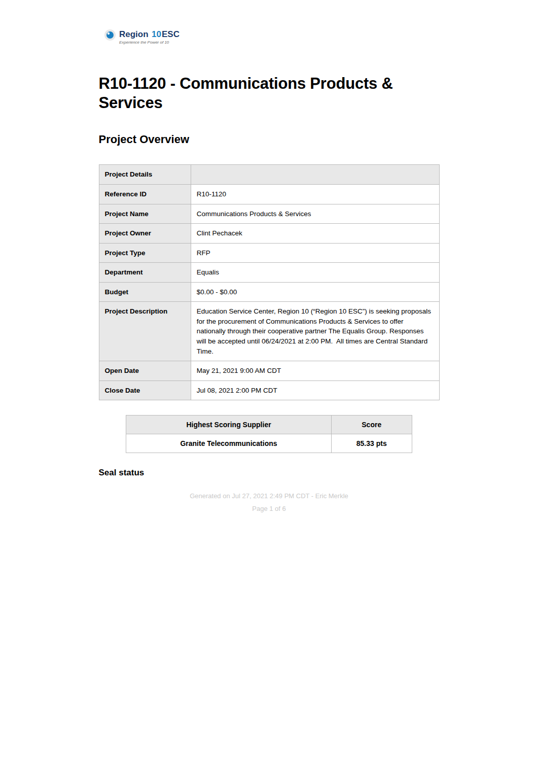Region 10 ESC Experience the Power of 10
R10-1120 - Communications Products &
Services
Project Overview
| Project Details | |
| Reference ID | R10-1120 |
| Project Name | Communications Products & Services |
| Project Owner | Clint Pechacek |
| Project Type | RFP |
| Department | Equalis |
| Budget | $0.00 - $0.00 |
| Project Description | Education Service Center, Region 10 (“Region 10 ESC”) is seeking proposals for the procurement of Communications Products & Services to offer nationally through their cooperative partner The Equalis Group. Responses will be accepted until 06/24/2021 at 2:00 PM. All times are Central Standard Time. |
| Open Date | May 21, 2021 9:00 AM CDT |
| Close Date | Jul 08, 2021 2:00 PM CDT |
| Highest Scoring Supplier | Score |
| --- | --- |
| Granite Telecommunications | 85.33 pts |
Seal status
Generated on Jul 27, 2021 2:49 PM CDT - Eric Merkle
Page 1 of 6